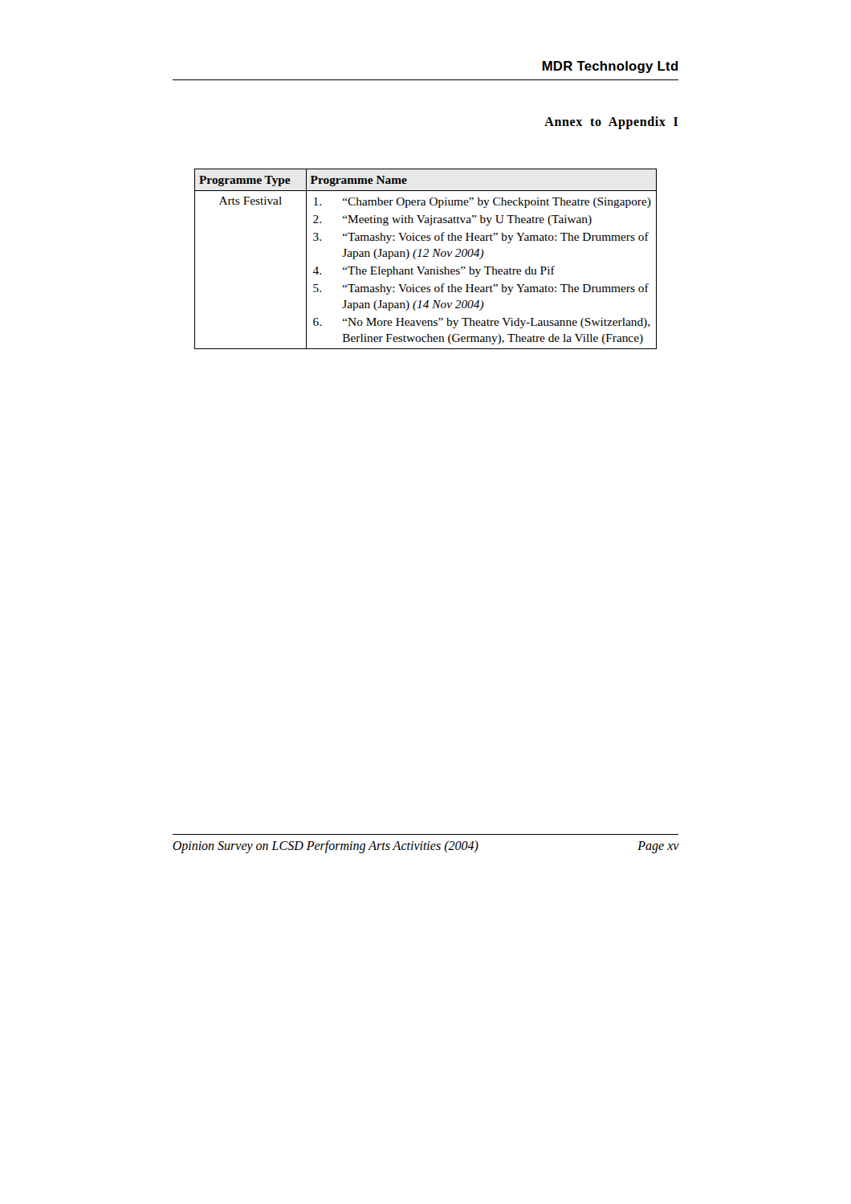MDR Technology Ltd
Annex to Appendix I
| Programme Type | Programme Name |
| --- | --- |
| Arts Festival | / 1. / “Chamber Opera Opiume” by Checkpoint Theatre (Singapore) / / 2. / “Meeting with Vajrasattva” by U Theatre (Taiwan) / / 3. / “Tamashy: Voices of the Heart” by Yamato: The Drummers of Japan (Japan) (12 Nov 2004) / / 4. / “The Elephant Vanishes” by Theatre du Pif / / 5. / “Tamashy: Voices of the Heart” by Yamato: The Drummers of Japan (Japan) (14 Nov 2004) / / 6. / “No More Heavens” by Theatre Vidy-Lausanne (Switzerland), Berliner Festwochen (Germany), Theatre de la Ville (France) / |
Opinion Survey on LCSD Performing Arts Activities (2004) Page xv